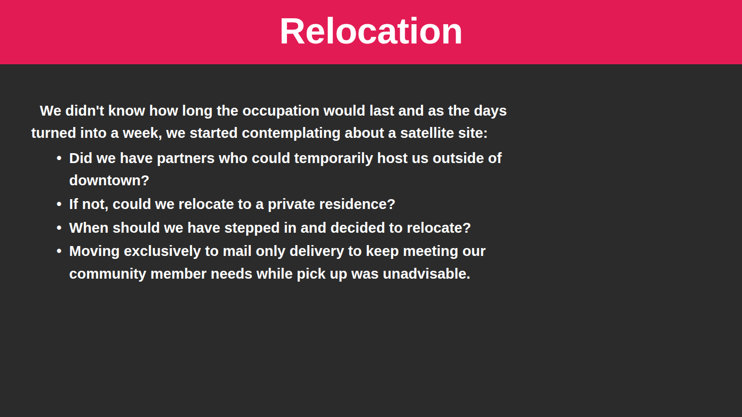Relocation
We didn't know how long the occupation would last and as the days turned into a week, we started contemplating about a satellite site:
Did we have partners who could temporarily host us outside of downtown?
If not, could we relocate to a private residence?
When should we have stepped in and decided to relocate?
Moving exclusively to mail only delivery to keep meeting our community member needs while pick up was unadvisable.